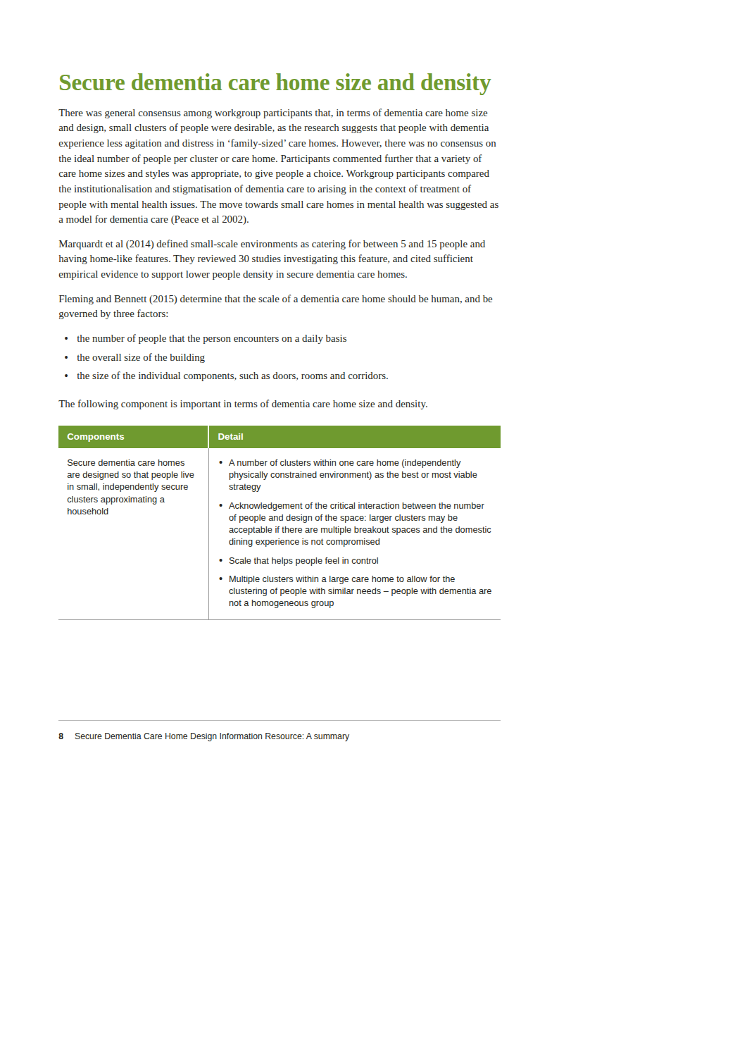Secure dementia care home size and density
There was general consensus among workgroup participants that, in terms of dementia care home size and design, small clusters of people were desirable, as the research suggests that people with dementia experience less agitation and distress in ‘family-sized’ care homes. However, there was no consensus on the ideal number of people per cluster or care home. Participants commented further that a variety of care home sizes and styles was appropriate, to give people a choice. Workgroup participants compared the institutionalisation and stigmatisation of dementia care to arising in the context of treatment of people with mental health issues. The move towards small care homes in mental health was suggested as a model for dementia care (Peace et al 2002).
Marquardt et al (2014) defined small-scale environments as catering for between 5 and 15 people and having home-like features. They reviewed 30 studies investigating this feature, and cited sufficient empirical evidence to support lower people density in secure dementia care homes.
Fleming and Bennett (2015) determine that the scale of a dementia care home should be human, and be governed by three factors:
the number of people that the person encounters on a daily basis
the overall size of the building
the size of the individual components, such as doors, rooms and corridors.
The following component is important in terms of dementia care home size and density.
| Components | Detail |
| --- | --- |
| Secure dementia care homes are designed so that people live in small, independently secure clusters approximating a household | A number of clusters within one care home (independently physically constrained environment) as the best or most viable strategy Acknowledgement of the critical interaction between the number of people and design of the space: larger clusters may be acceptable if there are multiple breakout spaces and the domestic dining experience is not compromised Scale that helps people feel in control Multiple clusters within a large care home to allow for the clustering of people with similar needs – people with dementia are not a homogeneous group |
8 Secure Dementia Care Home Design Information Resource: A summary